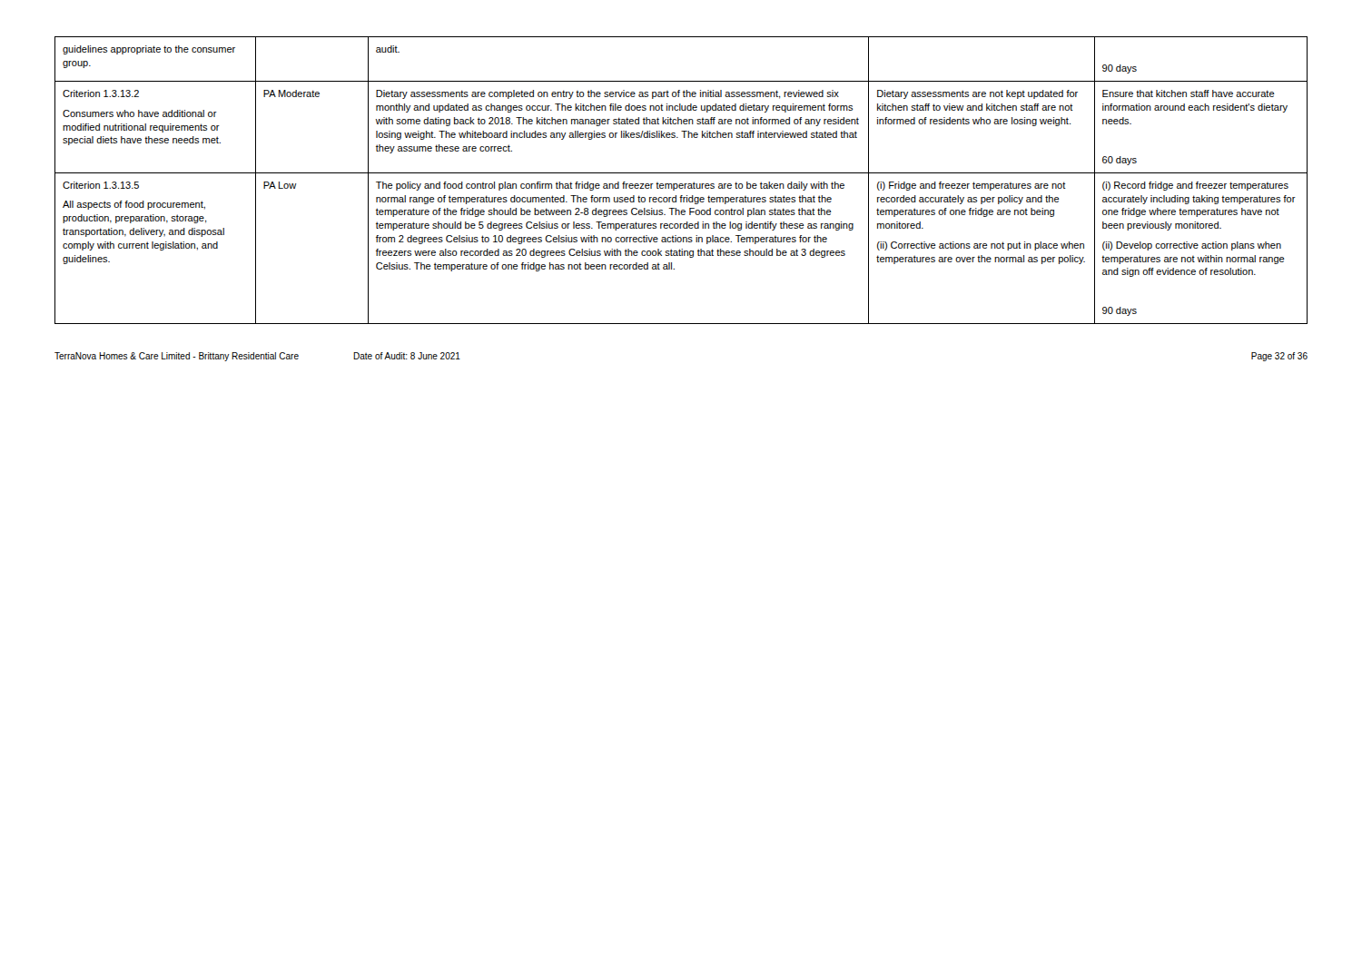| guidelines appropriate to the consumer group. | | audit. | | 90 days |
| Criterion 1.3.13.2 Consumers who have additional or modified nutritional requirements or special diets have these needs met. | PA Moderate | Dietary assessments are completed on entry to the service as part of the initial assessment, reviewed six monthly and updated as changes occur. The kitchen file does not include updated dietary requirement forms with some dating back to 2018. The kitchen manager stated that kitchen staff are not informed of any resident losing weight. The whiteboard includes any allergies or likes/dislikes. The kitchen staff interviewed stated that they assume these are correct. | Dietary assessments are not kept updated for kitchen staff to view and kitchen staff are not informed of residents who are losing weight. | Ensure that kitchen staff have accurate information around each resident's dietary needs. 60 days |
| Criterion 1.3.13.5 All aspects of food procurement, production, preparation, storage, transportation, delivery, and disposal comply with current legislation, and guidelines. | PA Low | The policy and food control plan confirm that fridge and freezer temperatures are to be taken daily with the normal range of temperatures documented. The form used to record fridge temperatures states that the temperature of the fridge should be between 2-8 degrees Celsius. The Food control plan states that the temperature should be 5 degrees Celsius or less. Temperatures recorded in the log identify these as ranging from 2 degrees Celsius to 10 degrees Celsius with no corrective actions in place. Temperatures for the freezers were also recorded as 20 degrees Celsius with the cook stating that these should be at 3 degrees Celsius. The temperature of one fridge has not been recorded at all. | (i) Fridge and freezer temperatures are not recorded accurately as per policy and the temperatures of one fridge are not being monitored. (ii) Corrective actions are not put in place when temperatures are over the normal as per policy. | (i) Record fridge and freezer temperatures accurately including taking temperatures for one fridge where temperatures have not been previously monitored. (ii) Develop corrective action plans when temperatures are not within normal range and sign off evidence of resolution. 90 days |
TerraNova Homes & Care Limited - Brittany Residential Care Date of Audit: 8 June 2021 Page 32 of 36